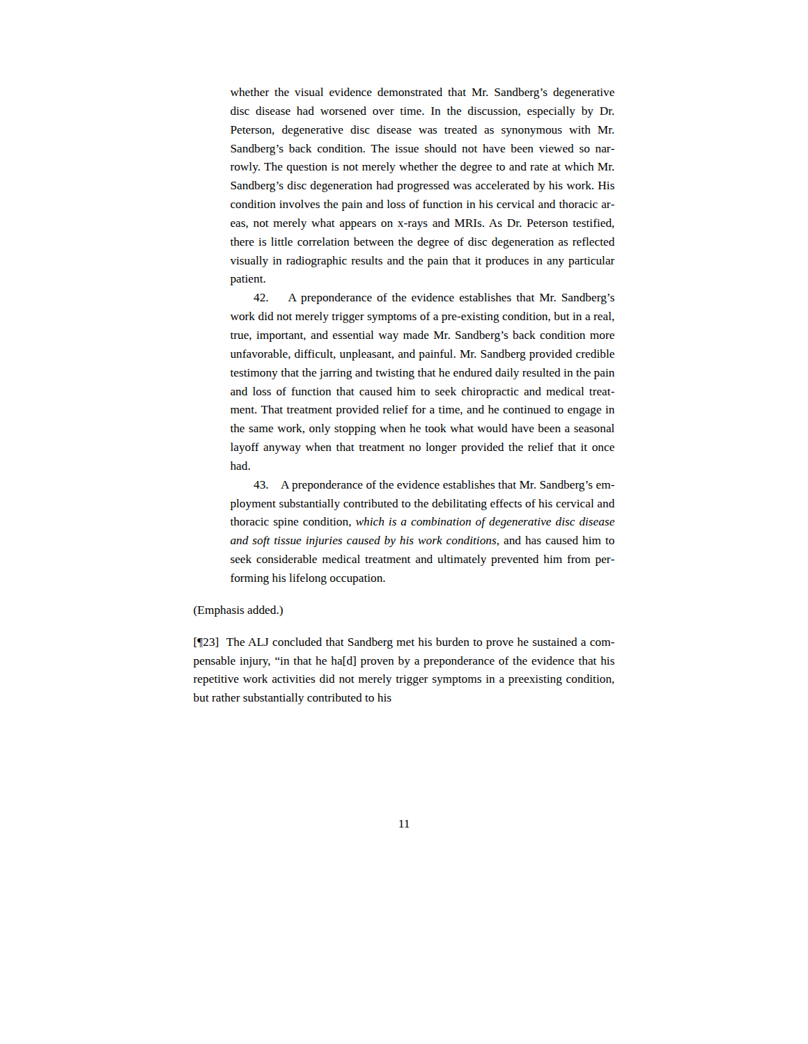whether the visual evidence demonstrated that Mr. Sandberg’s degenerative disc disease had worsened over time. In the discussion, especially by Dr. Peterson, degenerative disc disease was treated as synonymous with Mr. Sandberg’s back condition. The issue should not have been viewed so narrowly. The question is not merely whether the degree to and rate at which Mr. Sandberg’s disc degeneration had progressed was accelerated by his work. His condition involves the pain and loss of function in his cervical and thoracic areas, not merely what appears on x-rays and MRIs. As Dr. Peterson testified, there is little correlation between the degree of disc degeneration as reflected visually in radiographic results and the pain that it produces in any particular patient.
42. A preponderance of the evidence establishes that Mr. Sandberg’s work did not merely trigger symptoms of a pre-existing condition, but in a real, true, important, and essential way made Mr. Sandberg’s back condition more unfavorable, difficult, unpleasant, and painful. Mr. Sandberg provided credible testimony that the jarring and twisting that he endured daily resulted in the pain and loss of function that caused him to seek chiropractic and medical treatment. That treatment provided relief for a time, and he continued to engage in the same work, only stopping when he took what would have been a seasonal layoff anyway when that treatment no longer provided the relief that it once had.
43. A preponderance of the evidence establishes that Mr. Sandberg’s employment substantially contributed to the debilitating effects of his cervical and thoracic spine condition, which is a combination of degenerative disc disease and soft tissue injuries caused by his work conditions, and has caused him to seek considerable medical treatment and ultimately prevented him from performing his lifelong occupation.
(Emphasis added.)
[¶23] The ALJ concluded that Sandberg met his burden to prove he sustained a compensable injury, “in that he ha[d] proven by a preponderance of the evidence that his repetitive work activities did not merely trigger symptoms in a preexisting condition, but rather substantially contributed to his
11